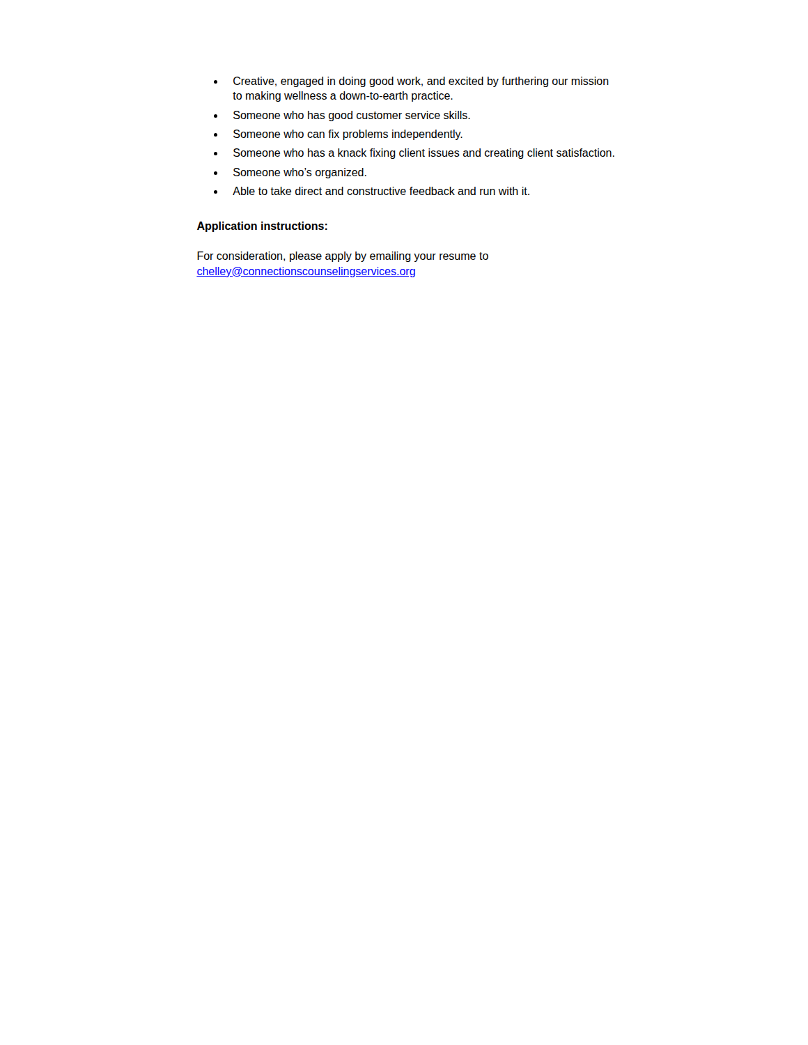Creative, engaged in doing good work, and excited by furthering our mission to making wellness a down-to-earth practice.
Someone who has good customer service skills.
Someone who can fix problems independently.
Someone who has a knack fixing client issues and creating client satisfaction.
Someone who’s organized.
Able to take direct and constructive feedback and run with it.
Application instructions:
For consideration, please apply by emailing your resume to
chelley@connectionscounselingservices.org